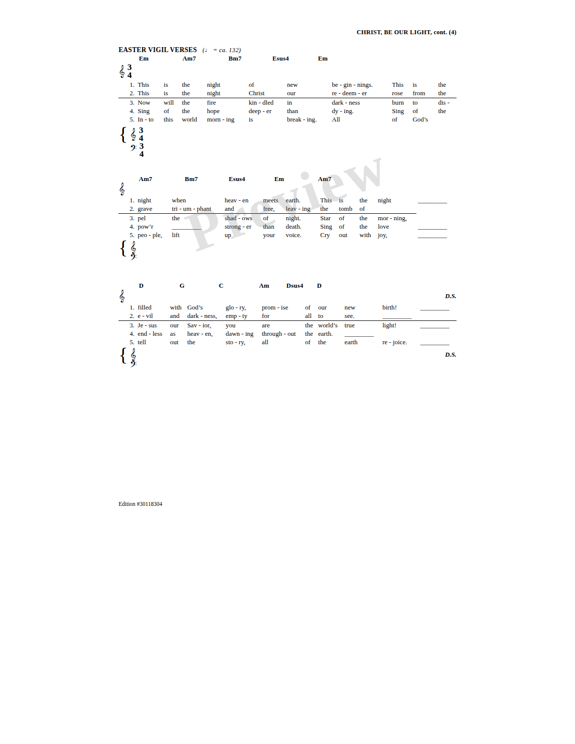CHRIST, BE OUR LIGHT, cont. (4)
EASTER VIGIL VERSES (♩ = ca. 132)
Em Am7 Bm7 Esus4 Em
𝄞 3
4
| 1. | This | is | the | night | of | new | be - gin - nings. | This | is | the |
| 2. | This | is | the | night | Christ | our | re - deem - er | rose | from | the |
| 3. | Now | will | the | fire | kin - dled | in | dark - ness | burn | to | dis - |
| 4. | Sing | of | the | hope | deep - er | than | dy - ing. | Sing | of | the |
| 5. | In - to | this | world | morn - ing | is | break - ing. | All | of | God’s |
{ 𝄞 3
4
{ 𝄢 3
4
Am7 Bm7 Esus4 Em Am7
𝄞
| 1. | night | when | heav - en | meets | earth. | This | is | the | night | _________ |
| 2. | grave | tri - um - phant | and | free, | leav - ing | the | tomb | of |
| 3. | pel | the | shad - ows | of | night. | Star | of | the | mor - ning, |
| 4. | pow’r | _________ | strong - er | than | death. | Sing | of | the | love | _________ |
| 5. | peo - ple, | lift | up | your | voice. | Cry | out | with | joy, | _________ |
{ 𝄞
{ 𝄢
D G C Am Dsus4 D
𝄞 D.S.
| 1. | filled | with | God’s | glo - ry, | prom - ise | of | our | new | birth! | _________ |
| 2. | e - vil | and | dark - ness, | emp - ty | for | all | to | see. | _________ |
| 3. | Je - sus | our | Sav - ior, | you | are | the | world’s | true | light! | _________ |
| 4. | end - less | as | heav - en, | dawn - ing | through - out | the | earth. | _________ |
| 5. | tell | out | the | sto - ry, | all | of | the | earth | re - joice. | _________ |
{ 𝄞 D.S.
{ 𝄢
Preview
Edition #30118304